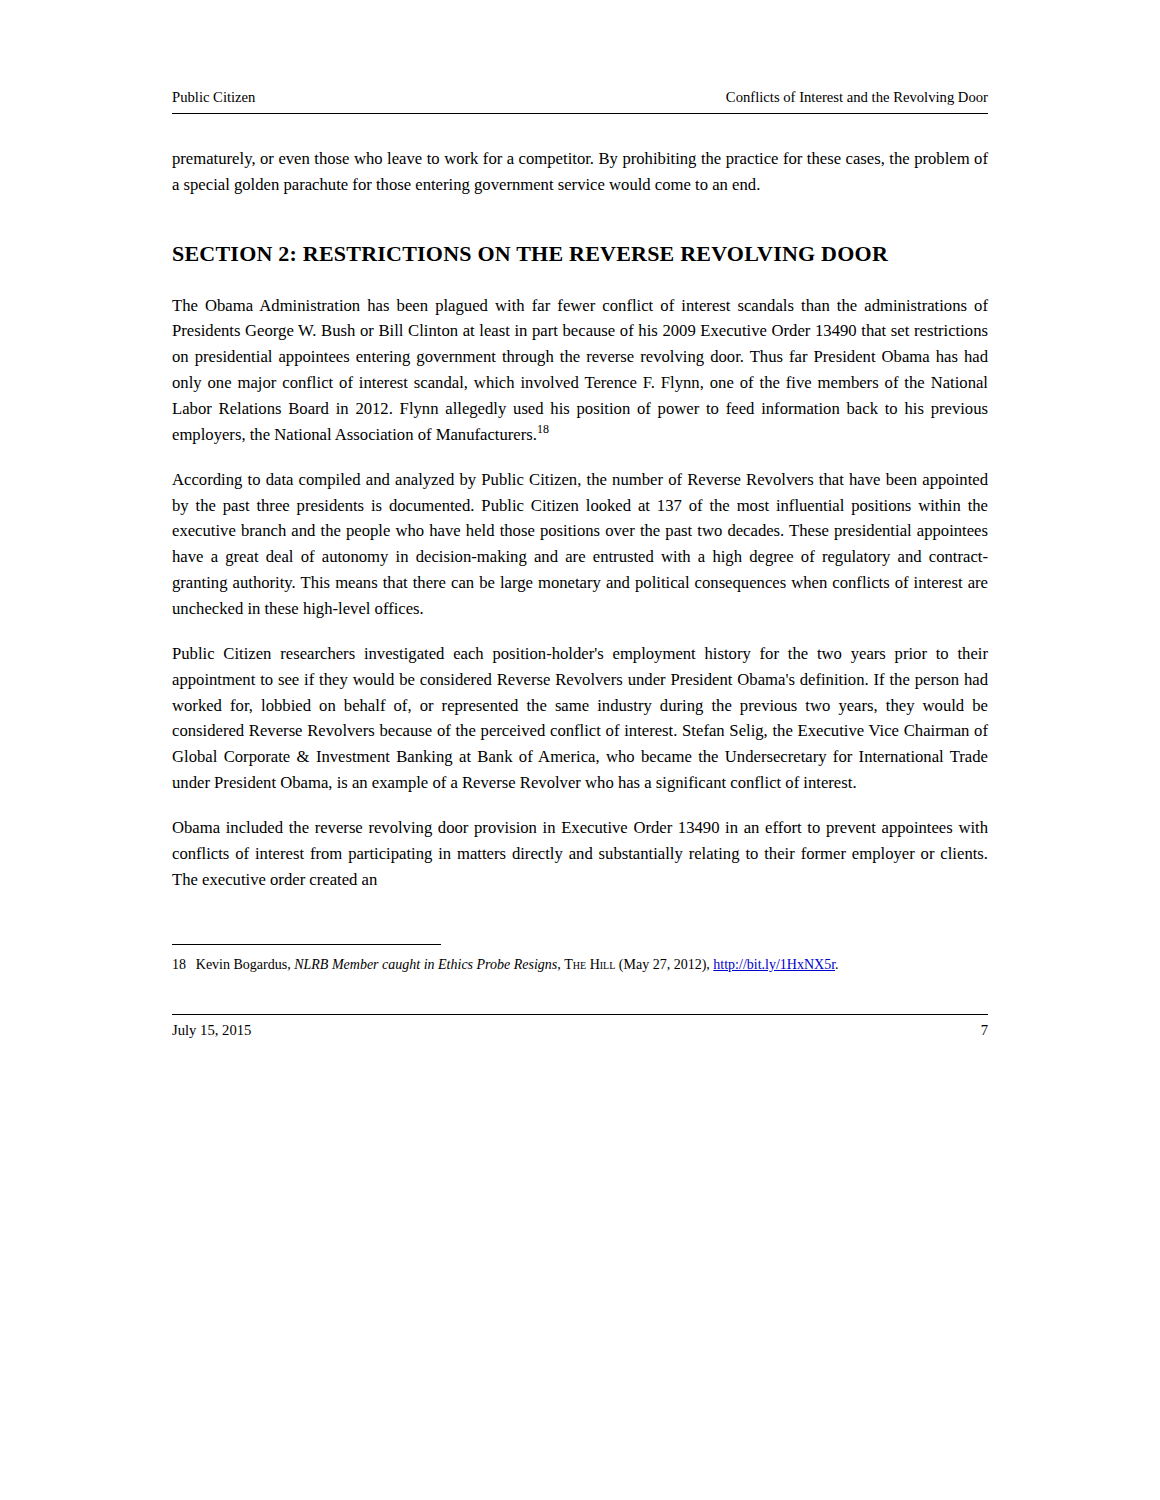Public Citizen
Conflicts of Interest and the Revolving Door
prematurely, or even those who leave to work for a competitor. By prohibiting the practice for these cases, the problem of a special golden parachute for those entering government service would come to an end.
SECTION 2: RESTRICTIONS ON THE REVERSE REVOLVING DOOR
The Obama Administration has been plagued with far fewer conflict of interest scandals than the administrations of Presidents George W. Bush or Bill Clinton at least in part because of his 2009 Executive Order 13490 that set restrictions on presidential appointees entering government through the reverse revolving door. Thus far President Obama has had only one major conflict of interest scandal, which involved Terence F. Flynn, one of the five members of the National Labor Relations Board in 2012. Flynn allegedly used his position of power to feed information back to his previous employers, the National Association of Manufacturers.18
According to data compiled and analyzed by Public Citizen, the number of Reverse Revolvers that have been appointed by the past three presidents is documented. Public Citizen looked at 137 of the most influential positions within the executive branch and the people who have held those positions over the past two decades. These presidential appointees have a great deal of autonomy in decision-making and are entrusted with a high degree of regulatory and contract-granting authority. This means that there can be large monetary and political consequences when conflicts of interest are unchecked in these high-level offices.
Public Citizen researchers investigated each position-holder's employment history for the two years prior to their appointment to see if they would be considered Reverse Revolvers under President Obama's definition. If the person had worked for, lobbied on behalf of, or represented the same industry during the previous two years, they would be considered Reverse Revolvers because of the perceived conflict of interest. Stefan Selig, the Executive Vice Chairman of Global Corporate & Investment Banking at Bank of America, who became the Undersecretary for International Trade under President Obama, is an example of a Reverse Revolver who has a significant conflict of interest.
Obama included the reverse revolving door provision in Executive Order 13490 in an effort to prevent appointees with conflicts of interest from participating in matters directly and substantially relating to their former employer or clients. The executive order created an
18 Kevin Bogardus, NLRB Member caught in Ethics Probe Resigns, The Hill (May 27, 2012), http://bit.ly/1HxNX5r.
July 15, 2015
7